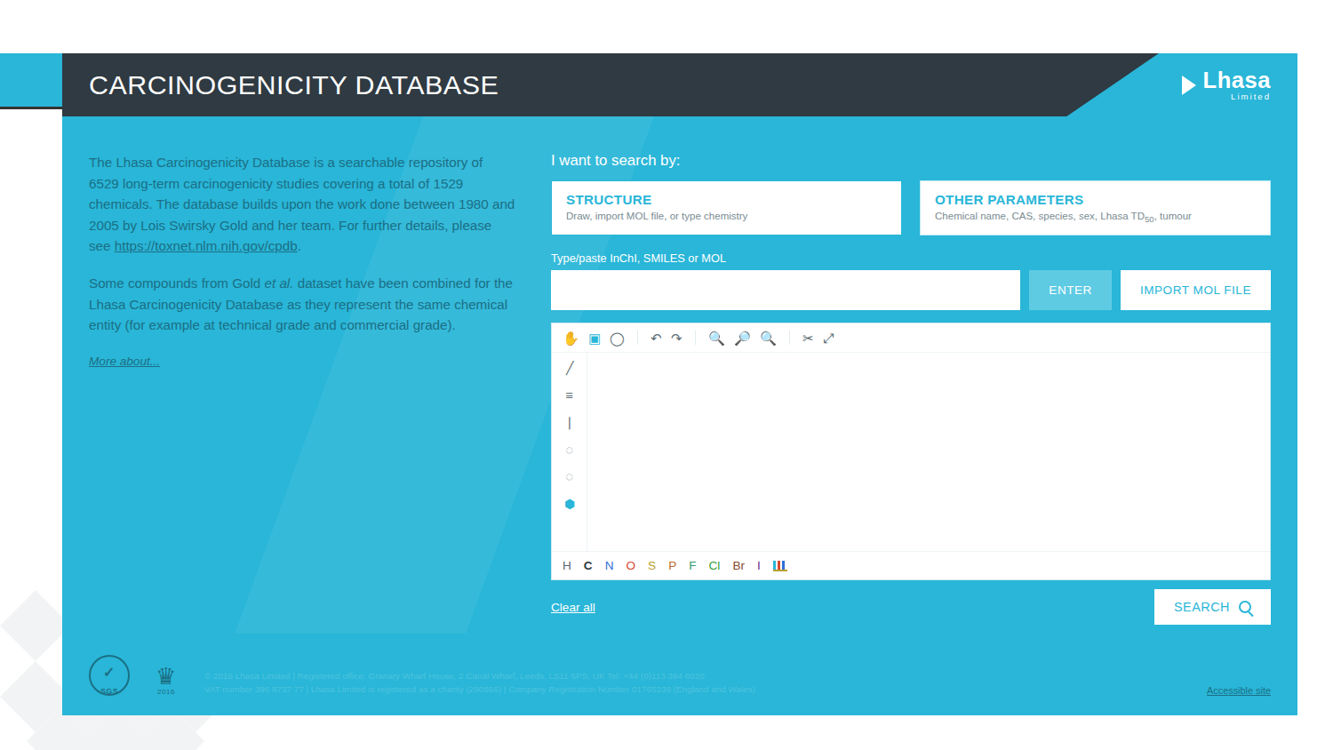Carcinogenicity Database
Lhasa Limited
The Lhasa Carcinogenicity Database is a searchable repository of 6529 long-term carcinogenicity studies covering a total of 1529 chemicals. The database builds upon the work done between 1980 and 2005 by Lois Swirsky Gold and her team. For further details, please see https://toxnet.nlm.nih.gov/cpdb.
Some compounds from Gold et al. dataset have been combined for the Lhasa Carcinogenicity Database as they represent the same chemical entity (for example at technical grade and commercial grade).
More about...
I want to search by:
STRUCTURE
Draw, import MOL file, or type chemistry
OTHER PARAMETERS
Chemical name, CAS, species, sex, Lhasa TD50, tumour
Type/paste InChI, SMILES or MOL
ENTER IMPORT MOL FILE
✋ ▣ ◯
↶ ↷
🔍 🔎 🔍
✂ ⤢
╱ ≡ ❘ ◌ ◌ ⬢
H C N O S P F Cl Br I
Clear all SEARCH
✓ SGS
♛ 2016
© 2016 Lhasa Limited | Registered office: Granary Wharf House, 2 Canal Wharf, Leeds, LS11 5PS, UK Tel: +44 (0)113 394 6020
VAT number 396 8737 77 | Lhasa Limited is registered as a charity (290866) | Company Registration Number 01765239 (England and Wales).
Accessible site